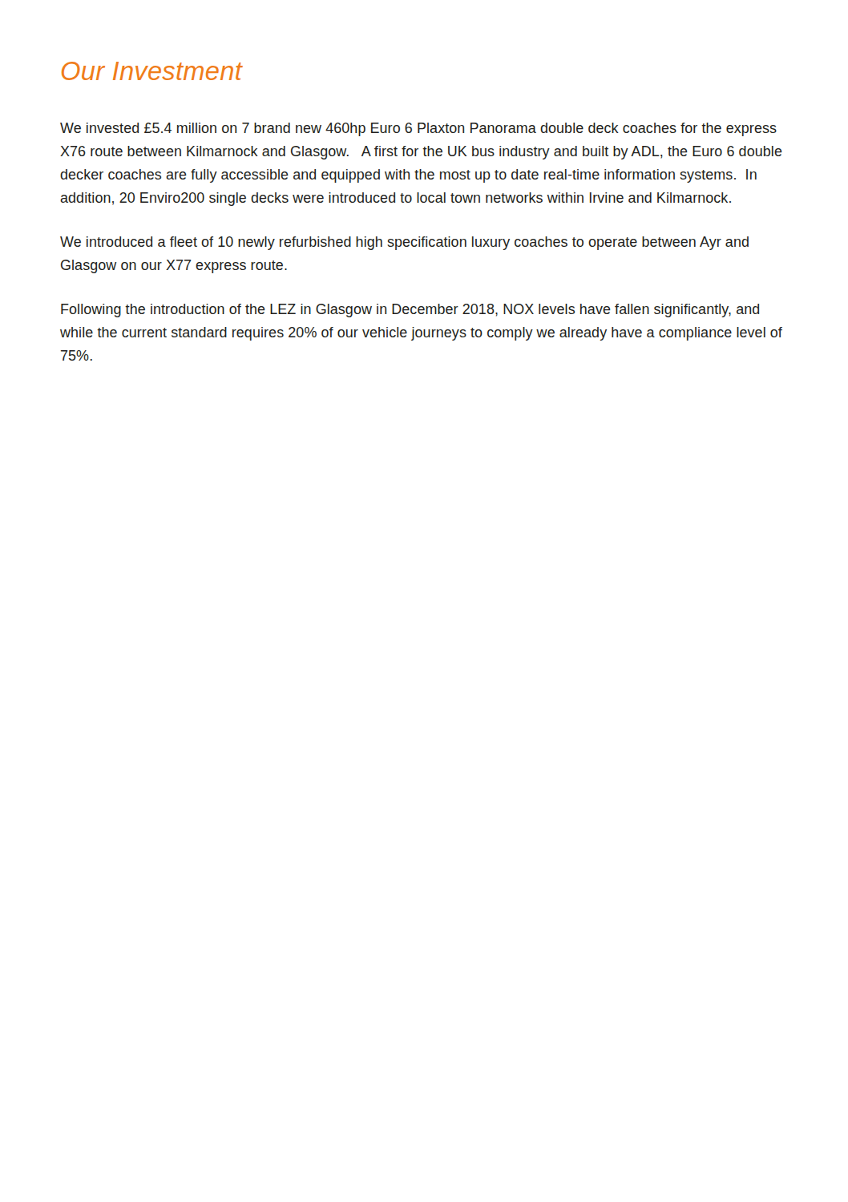Our Investment
We invested £5.4 million on 7 brand new 460hp Euro 6 Plaxton Panorama double deck coaches for the express X76 route between Kilmarnock and Glasgow. A first for the UK bus industry and built by ADL, the Euro 6 double decker coaches are fully accessible and equipped with the most up to date real-time information systems. In addition, 20 Enviro200 single decks were introduced to local town networks within Irvine and Kilmarnock.
We introduced a fleet of 10 newly refurbished high specification luxury coaches to operate between Ayr and Glasgow on our X77 express route.
Following the introduction of the LEZ in Glasgow in December 2018, NOX levels have fallen significantly, and while the current standard requires 20% of our vehicle journeys to comply we already have a compliance level of 75%.